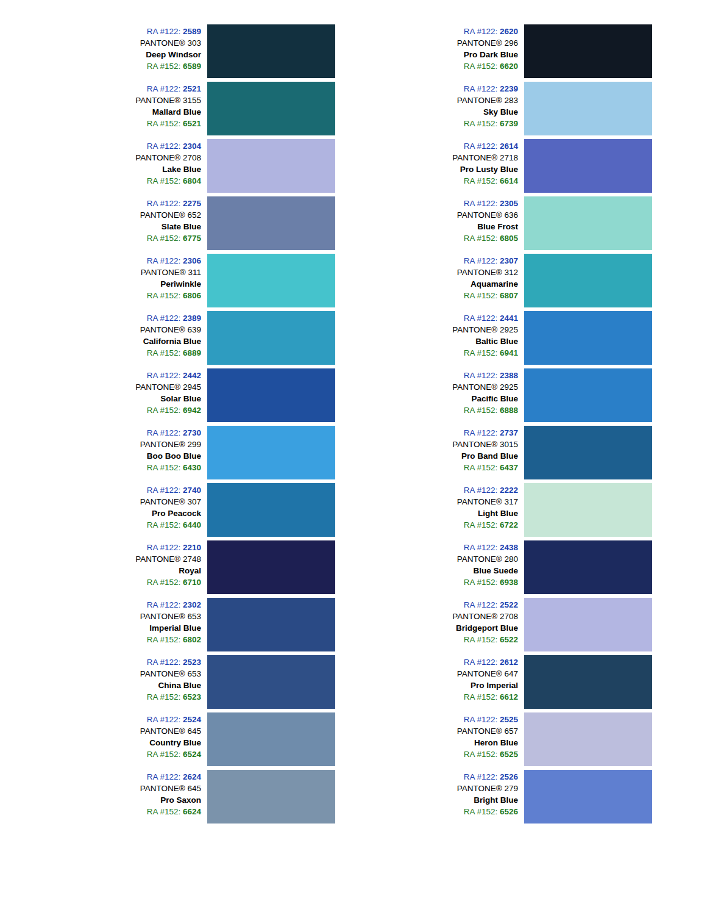RA #122: 2589
PANTONE® 303
Deep Windsor
RA #152: 6589
RA #122: 2620
PANTONE® 296
Pro Dark Blue
RA #152: 6620
RA #122: 2521
PANTONE® 3155
Mallard Blue
RA #152: 6521
RA #122: 2239
PANTONE® 283
Sky Blue
RA #152: 6739
RA #122: 2304
PANTONE® 2708
Lake Blue
RA #152: 6804
RA #122: 2614
PANTONE® 2718
Pro Lusty Blue
RA #152: 6614
RA #122: 2275
PANTONE® 652
Slate Blue
RA #152: 6775
RA #122: 2305
PANTONE® 636
Blue Frost
RA #152: 6805
RA #122: 2306
PANTONE® 311
Periwinkle
RA #152: 6806
RA #122: 2307
PANTONE® 312
Aquamarine
RA #152: 6807
RA #122: 2389
PANTONE® 639
California Blue
RA #152: 6889
RA #122: 2441
PANTONE® 2925
Baltic Blue
RA #152: 6941
RA #122: 2442
PANTONE® 2945
Solar Blue
RA #152: 6942
RA #122: 2388
PANTONE® 2925
Pacific Blue
RA #152: 6888
RA #122: 2730
PANTONE® 299
Boo Boo Blue
RA #152: 6430
RA #122: 2737
PANTONE® 3015
Pro Band Blue
RA #152: 6437
RA #122: 2740
PANTONE® 307
Pro Peacock
RA #152: 6440
RA #122: 2222
PANTONE® 317
Light Blue
RA #152: 6722
RA #122: 2210
PANTONE® 2748
Royal
RA #152: 6710
RA #122: 2438
PANTONE® 280
Blue Suede
RA #152: 6938
RA #122: 2302
PANTONE® 653
Imperial Blue
RA #152: 6802
RA #122: 2522
PANTONE® 2708
Bridgeport Blue
RA #152: 6522
RA #122: 2523
PANTONE® 653
China Blue
RA #152: 6523
RA #122: 2612
PANTONE® 647
Pro Imperial
RA #152: 6612
RA #122: 2524
PANTONE® 645
Country Blue
RA #152: 6524
RA #122: 2525
PANTONE® 657
Heron Blue
RA #152: 6525
RA #122: 2624
PANTONE® 645
Pro Saxon
RA #152: 6624
RA #122: 2526
PANTONE® 279
Bright Blue
RA #152: 6526